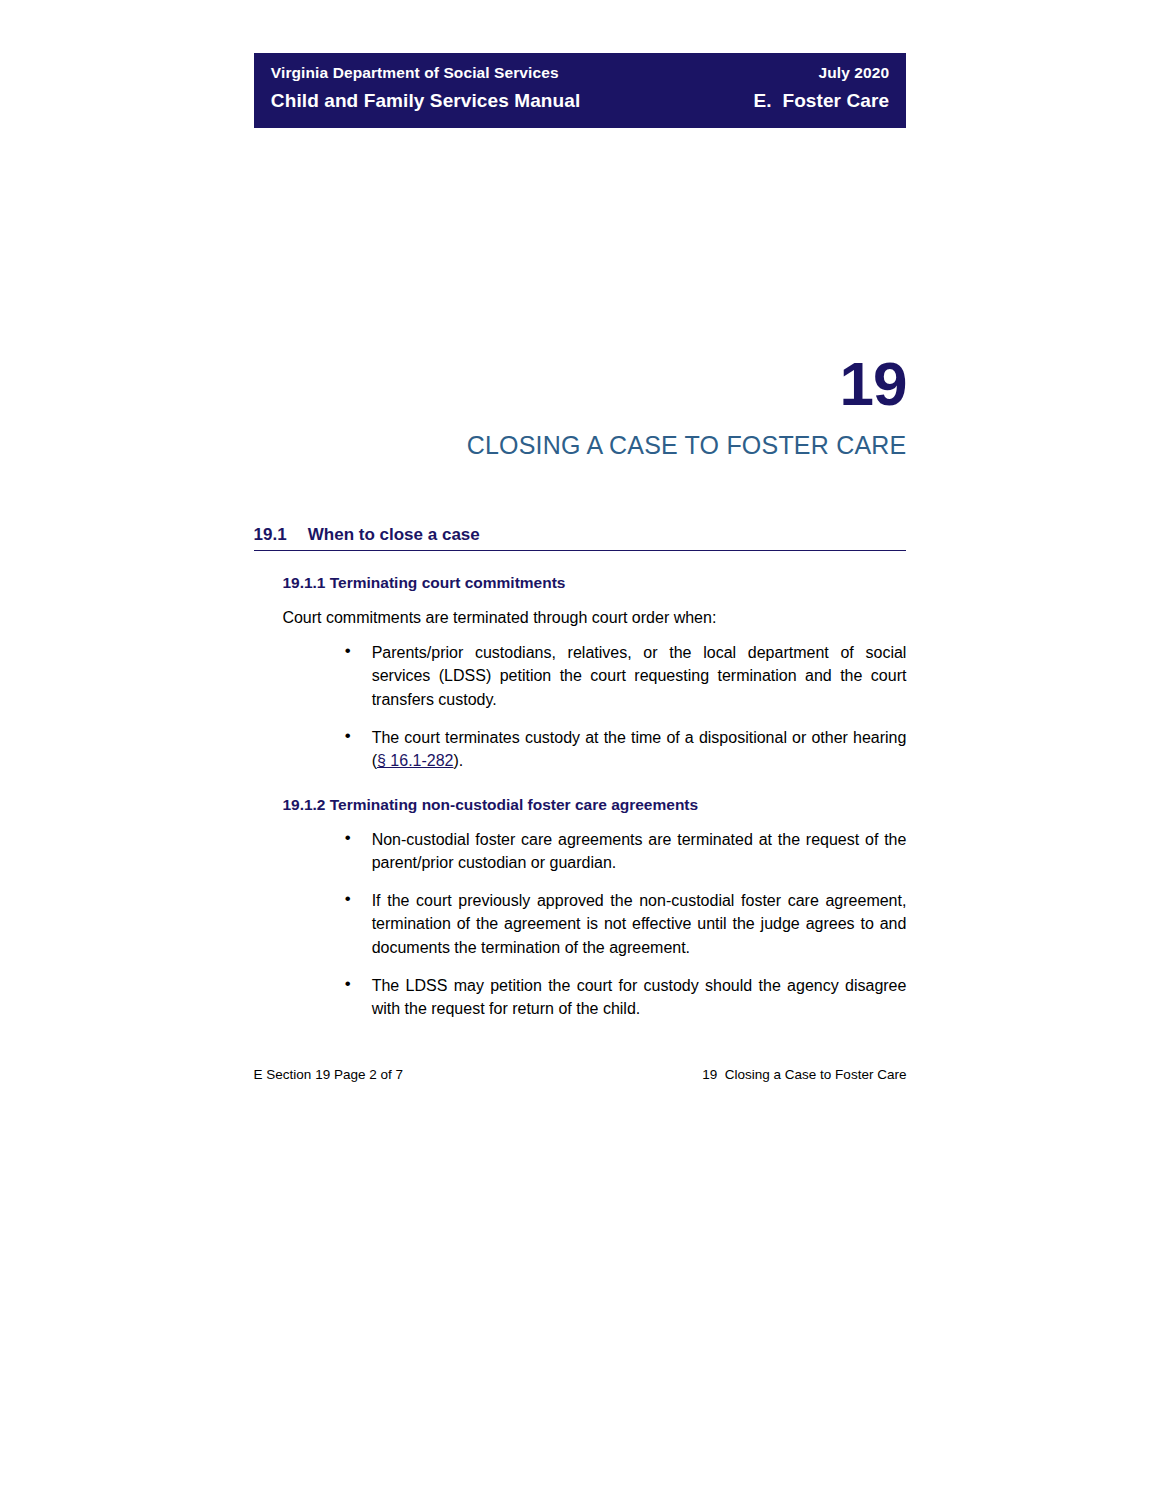| Virginia Department of Social Services Child and Family Services Manual | July 2020 E. Foster Care |
19
CLOSING A CASE TO FOSTER CARE
19.1 When to close a case
19.1.1 Terminating court commitments
Court commitments are terminated through court order when:
Parents/prior custodians, relatives, or the local department of social services (LDSS) petition the court requesting termination and the court transfers custody.
The court terminates custody at the time of a dispositional or other hearing (§ 16.1-282).
19.1.2 Terminating non-custodial foster care agreements
Non-custodial foster care agreements are terminated at the request of the parent/prior custodian or guardian.
If the court previously approved the non-custodial foster care agreement, termination of the agreement is not effective until the judge agrees to and documents the termination of the agreement.
The LDSS may petition the court for custody should the agency disagree with the request for return of the child.
| E Section 19 Page 2 of 7 | 19 Closing a Case to Foster Care |